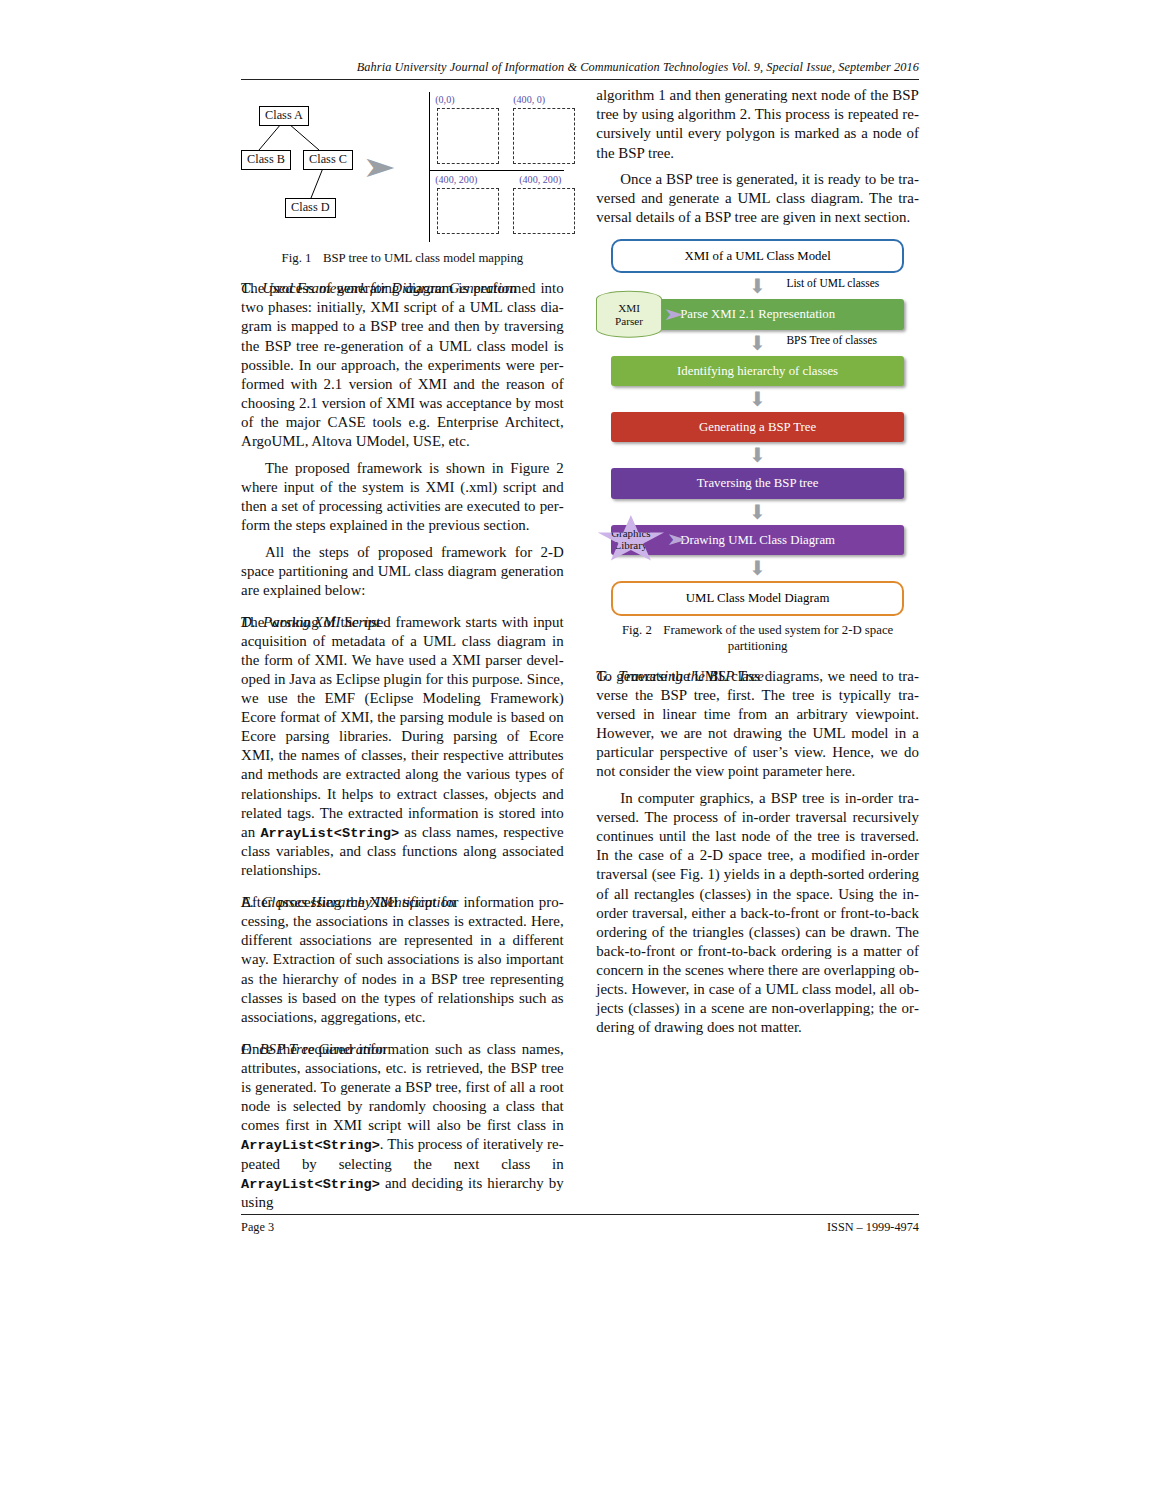Bahria University Journal of Information & Communication Technologies Vol. 9, Special Issue, September 2016
Class A
Class B
Class C
Class D
➤
(0,0)
(400, 0)
(400, 200)
(400, 200)
Fig. 1 BSP tree to UML class model mapping
C. Used Framework for Diagram Generation
The process of generating diagram is performed into two phases: initially, XMI script of a UML class diagram is mapped to a BSP tree and then by traversing the BSP tree re-generation of a UML class model is possible. In our approach, the experiments were performed with 2.1 version of XMI and the reason of choosing 2.1 version of XMI was acceptance by most of the major CASE tools e.g. Enterprise Architect, ArgoUML, Altova UModel, USE, etc.
The proposed framework is shown in Figure 2 where input of the system is XMI (.xml) script and then a set of processing activities are executed to perform the steps explained in the previous section.
All the steps of proposed framework for 2-D space partitioning and UML class diagram generation are explained below:
D. Parsing XMI Script
The working of the used framework starts with input acquisition of metadata of a UML class diagram in the form of XMI. We have used a XMI parser developed in Java as Eclipse plugin for this purpose. Since, we use the EMF (Eclipse Modeling Framework) Ecore format of XMI, the parsing module is based on Ecore parsing libraries. During parsing of Ecore XMI, the names of classes, their respective attributes and methods are extracted along the various types of relationships. It helps to extract classes, objects and related tags. The extracted information is stored into an ArrayList<String> as class names, respective class variables, and class functions along associated relationships.
E. Classes Hierarchy Identification
After processing the XMI script for information processing, the associations in classes is extracted. Here, different associations are represented in a different way. Extraction of such associations is also important as the hierarchy of nodes in a BSP tree representing classes is based on the types of relationships such as associations, aggregations, etc.
F. BSP Tree Generation
Once the required information such as class names, attributes, associations, etc. is retrieved, the BSP tree is generated. To generate a BSP tree, first of all a root node is selected by randomly choosing a class that comes first in XMI script will also be first class in ArrayList<String>. This process of iteratively repeated by selecting the next class in ArrayList<String> and deciding its hierarchy by using
algorithm 1 and then generating next node of the BSP tree by using algorithm 2. This process is repeated recursively until every polygon is marked as a node of the BSP tree.
Once a BSP tree is generated, it is ready to be traversed and generate a UML class diagram. The traversal details of a BSP tree are given in next section.
XMI of a UML Class Model
⬇List of UML classes
XMI
Parser
➤
Parse XMI 2.1 Representation
⬇BPS Tree of classes
Identifying hierarchy of classes
⬇
Generating a BSP Tree
⬇
Traversing the BSP tree
⬇
Graphics
Library
➤
Drawing UML Class Diagram
⬇
UML Class Model Diagram
Fig. 2 Framework of the used system for 2-D space
partitioning
G. Traversing the BSP Tree
To generate the UML class diagrams, we need to traverse the BSP tree, first. The tree is typically traversed in linear time from an arbitrary viewpoint. However, we are not drawing the UML model in a particular perspective of user’s view. Hence, we do not consider the view point parameter here.
In computer graphics, a BSP tree is in-order traversed. The process of in-order traversal recursively continues until the last node of the tree is traversed. In the case of a 2-D space tree, a modified in-order traversal (see Fig. 1) yields in a depth-sorted ordering of all rectangles (classes) in the space. Using the in-order traversal, either a back-to-front or front-to-back ordering of the triangles (classes) can be drawn. The back-to-front or front-to-back ordering is a matter of concern in the scenes where there are overlapping objects. However, in case of a UML class model, all objects (classes) in a scene are non-overlapping; the ordering of drawing does not matter.
Page 3
ISSN – 1999-4974